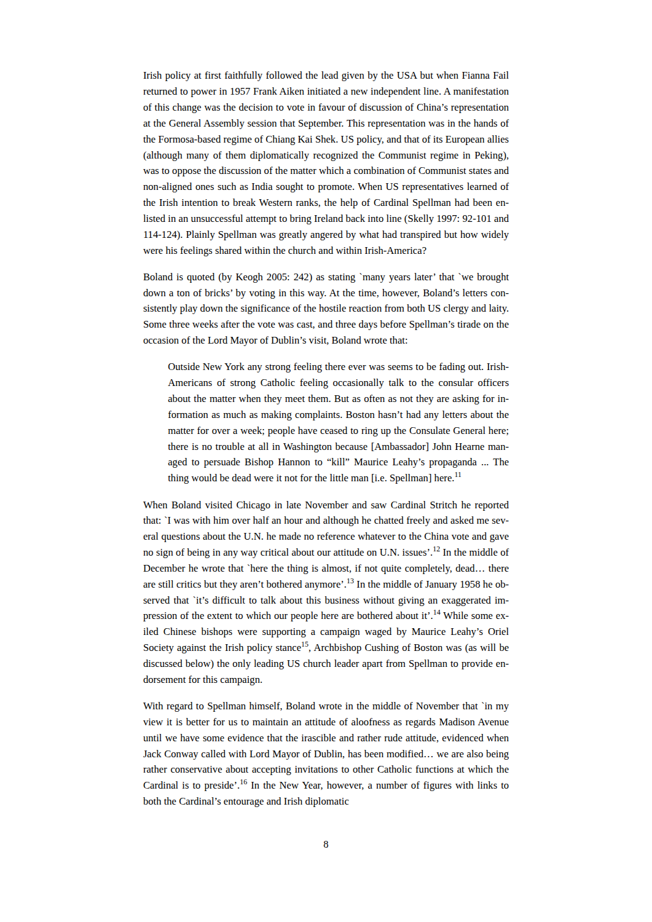Irish policy at first faithfully followed the lead given by the USA but when Fianna Fail returned to power in 1957 Frank Aiken initiated a new independent line. A manifestation of this change was the decision to vote in favour of discussion of China’s representation at the General Assembly session that September. This representation was in the hands of the Formosa-based regime of Chiang Kai Shek. US policy, and that of its European allies (although many of them diplomatically recognized the Communist regime in Peking), was to oppose the discussion of the matter which a combination of Communist states and non-aligned ones such as India sought to promote. When US representatives learned of the Irish intention to break Western ranks, the help of Cardinal Spellman had been enlisted in an unsuccessful attempt to bring Ireland back into line (Skelly 1997: 92-101 and 114-124). Plainly Spellman was greatly angered by what had transpired but how widely were his feelings shared within the church and within Irish-America?
Boland is quoted (by Keogh 2005: 242) as stating `many years later’ that `we brought down a ton of bricks’ by voting in this way. At the time, however, Boland’s letters consistently play down the significance of the hostile reaction from both US clergy and laity. Some three weeks after the vote was cast, and three days before Spellman’s tirade on the occasion of the Lord Mayor of Dublin’s visit, Boland wrote that:
Outside New York any strong feeling there ever was seems to be fading out. Irish-Americans of strong Catholic feeling occasionally talk to the consular officers about the matter when they meet them. But as often as not they are asking for information as much as making complaints. Boston hasn’t had any letters about the matter for over a week; people have ceased to ring up the Consulate General here; there is no trouble at all in Washington because [Ambassador] John Hearne managed to persuade Bishop Hannon to “kill” Maurice Leahy’s propaganda ... The thing would be dead were it not for the little man [i.e. Spellman] here.11
When Boland visited Chicago in late November and saw Cardinal Stritch he reported that: `I was with him over half an hour and although he chatted freely and asked me several questions about the U.N. he made no reference whatever to the China vote and gave no sign of being in any way critical about our attitude on U.N. issues’.12 In the middle of December he wrote that `here the thing is almost, if not quite completely, dead… there are still critics but they aren’t bothered anymore’.13 In the middle of January 1958 he observed that `it’s difficult to talk about this business without giving an exaggerated impression of the extent to which our people here are bothered about it’.14 While some exiled Chinese bishops were supporting a campaign waged by Maurice Leahy’s Oriel Society against the Irish policy stance15, Archbishop Cushing of Boston was (as will be discussed below) the only leading US church leader apart from Spellman to provide endorsement for this campaign.
With regard to Spellman himself, Boland wrote in the middle of November that `in my view it is better for us to maintain an attitude of aloofness as regards Madison Avenue until we have some evidence that the irascible and rather rude attitude, evidenced when Jack Conway called with Lord Mayor of Dublin, has been modified… we are also being rather conservative about accepting invitations to other Catholic functions at which the Cardinal is to preside’.16 In the New Year, however, a number of figures with links to both the Cardinal’s entourage and Irish diplomatic
8